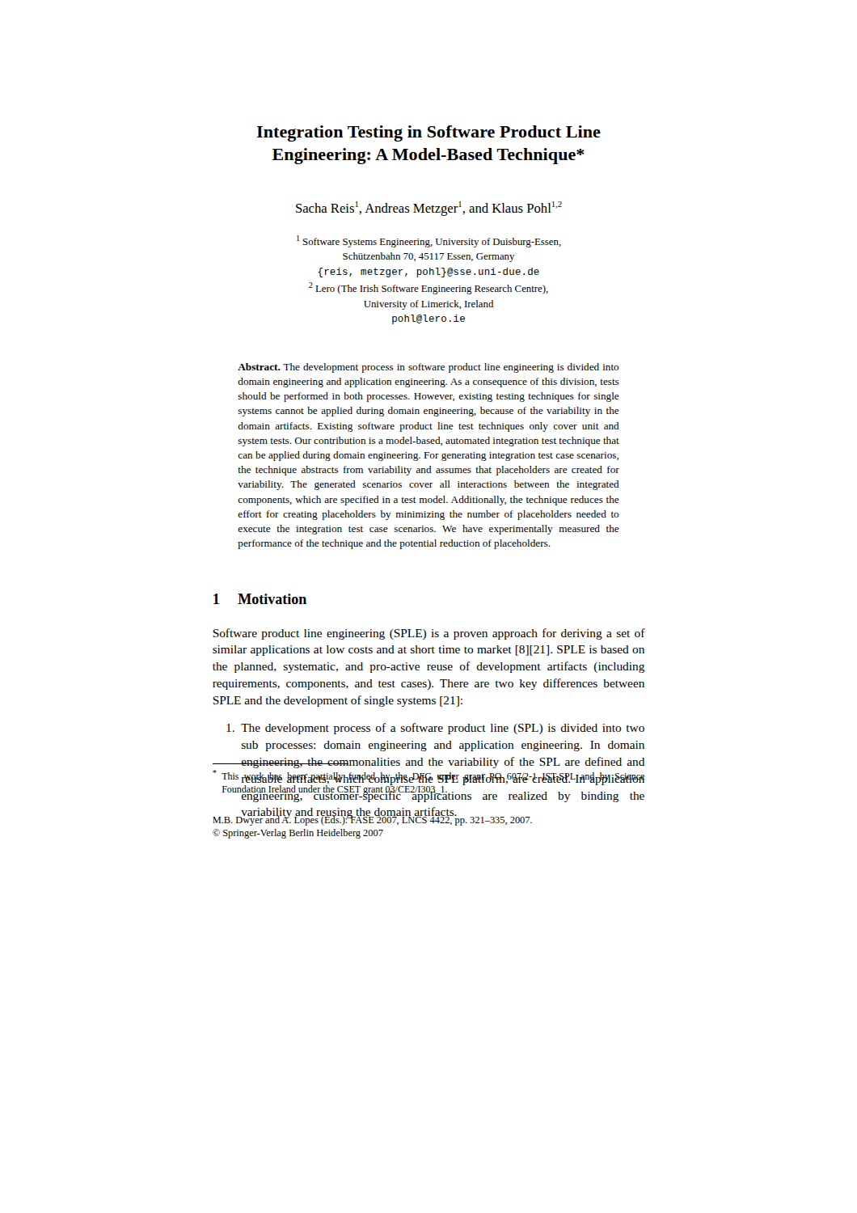Integration Testing in Software Product Line
Engineering: A Model-Based Technique*
Sacha Reis1, Andreas Metzger1, and Klaus Pohl1,2
1 Software Systems Engineering, University of Duisburg-Essen,
Schützenbahn 70, 45117 Essen, Germany
{reis, metzger, pohl}@sse.uni-due.de
2 Lero (The Irish Software Engineering Research Centre),
University of Limerick, Ireland
pohl@lero.ie
Abstract. The development process in software product line engineering is divided into domain engineering and application engineering. As a consequence of this division, tests should be performed in both processes. However, existing testing techniques for single systems cannot be applied during domain engineering, because of the variability in the domain artifacts. Existing software product line test techniques only cover unit and system tests. Our contribution is a model-based, automated integration test technique that can be applied during domain engineering. For generating integration test case scenarios, the technique abstracts from variability and assumes that placeholders are created for variability. The generated scenarios cover all interactions between the integrated components, which are specified in a test model. Additionally, the technique reduces the effort for creating placeholders by minimizing the number of placeholders needed to execute the integration test case scenarios. We have experimentally measured the performance of the technique and the potential reduction of placeholders.
1 Motivation
Software product line engineering (SPLE) is a proven approach for deriving a set of similar applications at low costs and at short time to market [8][21]. SPLE is based on the planned, systematic, and pro-active reuse of development artifacts (including requirements, components, and test cases). There are two key differences between SPLE and the development of single systems [21]:
The development process of a software product line (SPL) is divided into two sub processes: domain engineering and application engineering. In domain engineering, the commonalities and the variability of the SPL are defined and reusable artifacts, which comprise the SPL platform, are created. In application engineering, customer-specific applications are realized by binding the variability and reusing the domain artifacts.
* This work has been partially funded by the DFG under grant PO 607/2-1 IST-SPL and by Science Foundation Ireland under the CSET grant 03/CE2/I303_1.
M.B. Dwyer and A. Lopes (Eds.): FASE 2007, LNCS 4422, pp. 321–335, 2007.
© Springer-Verlag Berlin Heidelberg 2007